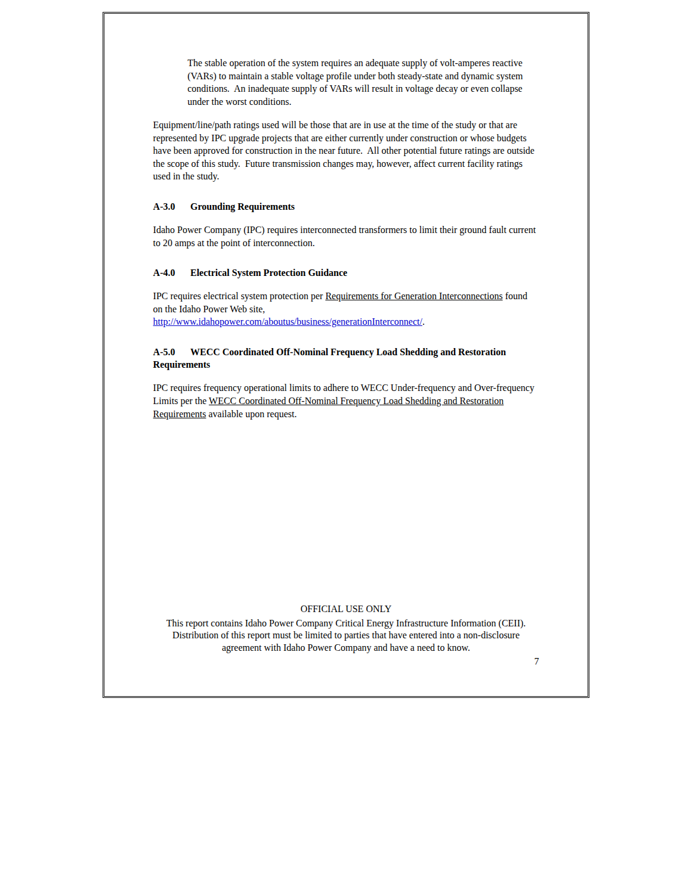The stable operation of the system requires an adequate supply of volt-amperes reactive (VARs) to maintain a stable voltage profile under both steady-state and dynamic system conditions. An inadequate supply of VARs will result in voltage decay or even collapse under the worst conditions.
Equipment/line/path ratings used will be those that are in use at the time of the study or that are represented by IPC upgrade projects that are either currently under construction or whose budgets have been approved for construction in the near future. All other potential future ratings are outside the scope of this study. Future transmission changes may, however, affect current facility ratings used in the study.
A-3.0 Grounding Requirements
Idaho Power Company (IPC) requires interconnected transformers to limit their ground fault current to 20 amps at the point of interconnection.
A-4.0 Electrical System Protection Guidance
IPC requires electrical system protection per Requirements for Generation Interconnections found on the Idaho Power Web site,
http://www.idahopower.com/aboutus/business/generationInterconnect/.
A-5.0 WECC Coordinated Off-Nominal Frequency Load Shedding and Restoration Requirements
IPC requires frequency operational limits to adhere to WECC Under-frequency and Over-frequency Limits per the WECC Coordinated Off-Nominal Frequency Load Shedding and Restoration Requirements available upon request.
OFFICIAL USE ONLY
This report contains Idaho Power Company Critical Energy Infrastructure Information (CEII). Distribution of this report must be limited to parties that have entered into a non-disclosure agreement with Idaho Power Company and have a need to know.
7